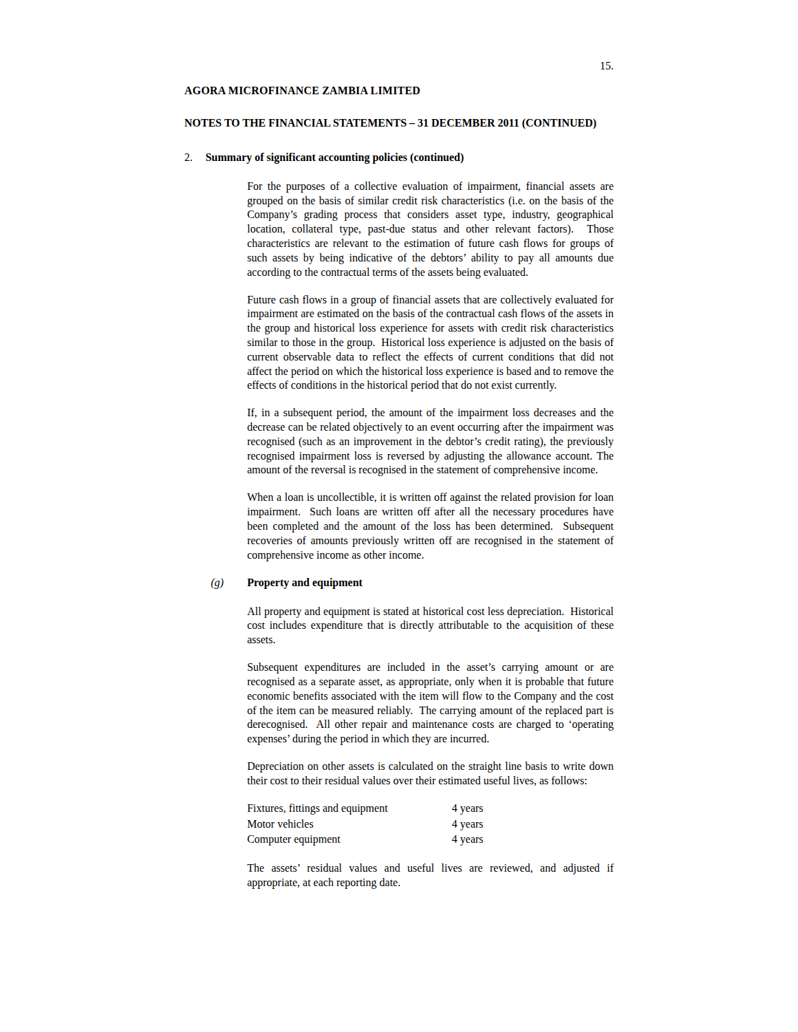15.
AGORA MICROFINANCE ZAMBIA LIMITED
NOTES TO THE FINANCIAL STATEMENTS – 31 DECEMBER 2011 (CONTINUED)
2.
Summary of significant accounting policies (continued)
For the purposes of a collective evaluation of impairment, financial assets are grouped on the basis of similar credit risk characteristics (i.e. on the basis of the Company’s grading process that considers asset type, industry, geographical location, collateral type, past-due status and other relevant factors). Those characteristics are relevant to the estimation of future cash flows for groups of such assets by being indicative of the debtors’ ability to pay all amounts due according to the contractual terms of the assets being evaluated.
Future cash flows in a group of financial assets that are collectively evaluated for impairment are estimated on the basis of the contractual cash flows of the assets in the group and historical loss experience for assets with credit risk characteristics similar to those in the group. Historical loss experience is adjusted on the basis of current observable data to reflect the effects of current conditions that did not affect the period on which the historical loss experience is based and to remove the effects of conditions in the historical period that do not exist currently.
If, in a subsequent period, the amount of the impairment loss decreases and the decrease can be related objectively to an event occurring after the impairment was recognised (such as an improvement in the debtor’s credit rating), the previously recognised impairment loss is reversed by adjusting the allowance account. The amount of the reversal is recognised in the statement of comprehensive income.
When a loan is uncollectible, it is written off against the related provision for loan impairment. Such loans are written off after all the necessary procedures have been completed and the amount of the loss has been determined. Subsequent recoveries of amounts previously written off are recognised in the statement of comprehensive income as other income.
(g)
Property and equipment
All property and equipment is stated at historical cost less depreciation. Historical cost includes expenditure that is directly attributable to the acquisition of these assets.
Subsequent expenditures are included in the asset’s carrying amount or are recognised as a separate asset, as appropriate, only when it is probable that future economic benefits associated with the item will flow to the Company and the cost of the item can be measured reliably. The carrying amount of the replaced part is derecognised. All other repair and maintenance costs are charged to ‘operating expenses’ during the period in which they are incurred.
Depreciation on other assets is calculated on the straight line basis to write down their cost to their residual values over their estimated useful lives, as follows:
| Fixtures, fittings and equipment | 4 years |
| Motor vehicles | 4 years |
| Computer equipment | 4 years |
The assets’ residual values and useful lives are reviewed, and adjusted if appropriate, at each reporting date.